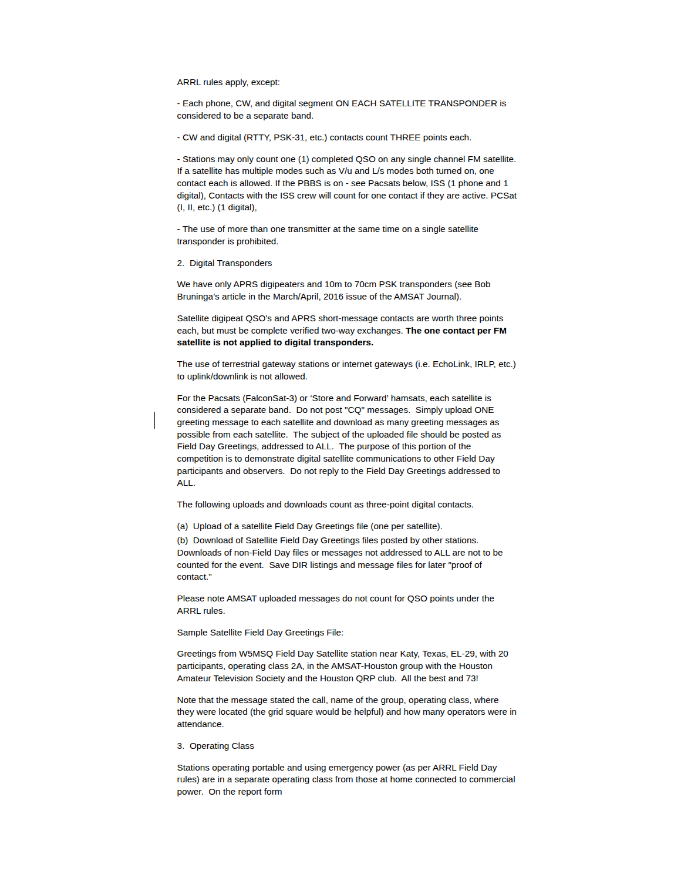ARRL rules apply, except:
- Each phone, CW, and digital segment ON EACH SATELLITE TRANSPONDER is considered to be a separate band.
- CW and digital (RTTY, PSK-31, etc.) contacts count THREE points each.
- Stations may only count one (1) completed QSO on any single channel FM satellite. If a satellite has multiple modes such as V/u and L/s modes both turned on, one contact each is allowed. If the PBBS is on - see Pacsats below, ISS (1 phone and 1 digital), Contacts with the ISS crew will count for one contact if they are active. PCSat (I, II, etc.) (1 digital),
- The use of more than one transmitter at the same time on a single satellite transponder is prohibited.
2. Digital Transponders
We have only APRS digipeaters and 10m to 70cm PSK transponders (see Bob Bruninga’s article in the March/April, 2016 issue of the AMSAT Journal).
Satellite digipeat QSO's and APRS short-message contacts are worth three points each, but must be complete verified two-way exchanges. The one contact per FM satellite is not applied to digital transponders.
The use of terrestrial gateway stations or internet gateways (i.e. EchoLink, IRLP, etc.) to uplink/downlink is not allowed.
For the Pacsats (FalconSat-3) or ‘Store and Forward’ hamsats, each satellite is considered a separate band. Do not post "CQ" messages. Simply upload ONE greeting message to each satellite and download as many greeting messages as possible from each satellite. The subject of the uploaded file should be posted as Field Day Greetings, addressed to ALL. The purpose of this portion of the competition is to demonstrate digital satellite communications to other Field Day participants and observers. Do not reply to the Field Day Greetings addressed to ALL.
The following uploads and downloads count as three-point digital contacts.
(a) Upload of a satellite Field Day Greetings file (one per satellite).
(b) Download of Satellite Field Day Greetings files posted by other stations. Downloads of non-Field Day files or messages not addressed to ALL are not to be counted for the event. Save DIR listings and message files for later "proof of contact."
Please note AMSAT uploaded messages do not count for QSO points under the ARRL rules.
Sample Satellite Field Day Greetings File:
Greetings from W5MSQ Field Day Satellite station near Katy, Texas, EL-29, with 20 participants, operating class 2A, in the AMSAT-Houston group with the Houston Amateur Television Society and the Houston QRP club. All the best and 73!
Note that the message stated the call, name of the group, operating class, where they were located (the grid square would be helpful) and how many operators were in attendance.
3. Operating Class
Stations operating portable and using emergency power (as per ARRL Field Day rules) are in a separate operating class from those at home connected to commercial power. On the report form